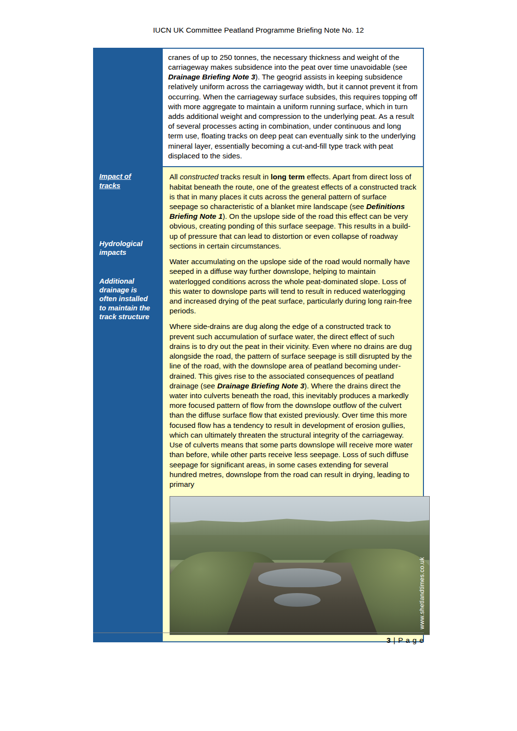IUCN UK Committee Peatland Programme Briefing Note No. 12
| | cranes of up to 250 tonnes, the necessary thickness and weight of the carriageway makes subsidence into the peat over time unavoidable (see Drainage Briefing Note 3 ). The geogrid assists in keeping subsidence relatively uniform across the carriageway width, but it cannot prevent it from occurring. When the carriageway surface subsides, this requires topping off with more aggregate to maintain a uniform running surface, which in turn adds additional weight and compression to the underlying peat. As a result of several processes acting in combination, under continuous and long term use, floating tracks on deep peat can eventually sink to the underlying mineral layer, essentially becoming a cut-and-fill type track with peat displaced to the sides. |
| Impact of tracks Hydrological impacts Additional drainage is often installed to maintain the track structure | All constructed tracks result in long term effects. Apart from direct loss of habitat beneath the route, one of the greatest effects of a constructed track is that in many places it cuts across the general pattern of surface seepage so characteristic of a blanket mire landscape (see Definitions Briefing Note 1 ). On the upslope side of the road this effect can be very obvious, creating ponding of this surface seepage. This results in a build-up of pressure that can lead to distortion or even collapse of roadway sections in certain circumstances. Water accumulating on the upslope side of the road would normally have seeped in a diffuse way further downslope, helping to maintain waterlogged conditions across the whole peat-dominated slope. Loss of this water to downslope parts will tend to result in reduced waterlogging and increased drying of the peat surface, particularly during long rain-free periods. Where side-drains are dug along the edge of a constructed track to prevent such accumulation of surface water, the direct effect of such drains is to dry out the peat in their vicinity. Even where no drains are dug alongside the road, the pattern of surface seepage is still disrupted by the line of the road, with the downslope area of peatland becoming under-drained. This gives rise to the associated consequences of peatland drainage (see Drainage Briefing Note 3 ). Where the drains direct the water into culverts beneath the road, this inevitably produces a markedly more focused pattern of flow from the downslope outflow of the culvert than the diffuse surface flow that existed previously. Over time this more focused flow has a tendency to result in development of erosion gullies, which can ultimately threaten the structural integrity of the carriageway. Use of culverts means that some parts downslope will receive more water than before, while other parts receive less seepage. Loss of such diffuse seepage for significant areas, in some cases extending for several hundred metres, downslope from the road can result in drying, leading to primary www.shetlandtimes.co.uk |
3 | P a g e